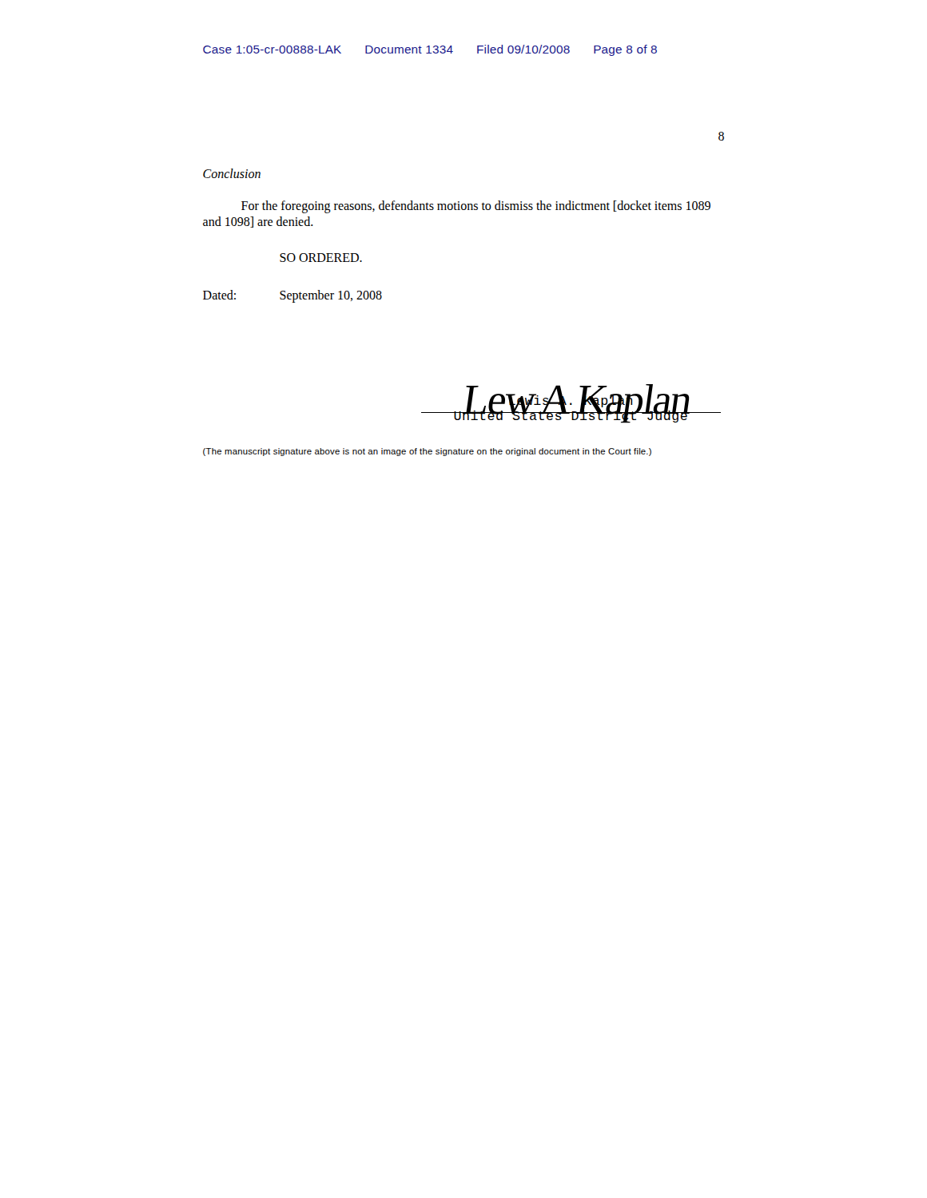Case 1:05-cr-00888-LAK Document 1334 Filed 09/10/2008 Page 8 of 8
8
Conclusion
For the foregoing reasons, defendants motions to dismiss the indictment [docket items 1089 and 1098] are denied.
SO ORDERED.
Dated: September 10, 2008
Lew A Kaplan
Lewis A. Kaplan
United States District Judge
(The manuscript signature above is not an image of the signature on the original document in the Court file.)